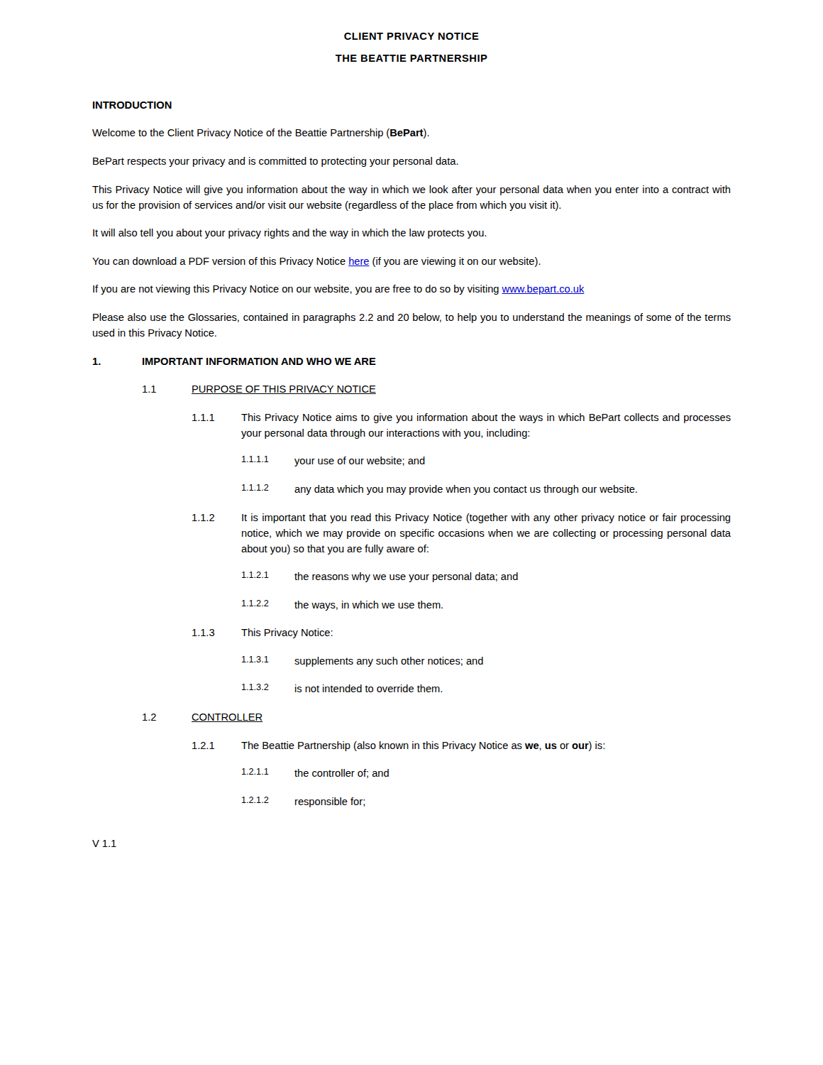CLIENT PRIVACY NOTICE
THE BEATTIE PARTNERSHIP
INTRODUCTION
Welcome to the Client Privacy Notice of the Beattie Partnership (BePart).
BePart respects your privacy and is committed to protecting your personal data.
This Privacy Notice will give you information about the way in which we look after your personal data when you enter into a contract with us for the provision of services and/or visit our website (regardless of the place from which you visit it).
It will also tell you about your privacy rights and the way in which the law protects you.
You can download a PDF version of this Privacy Notice here (if you are viewing it on our website).
If you are not viewing this Privacy Notice on our website, you are free to do so by visiting www.bepart.co.uk
Please also use the Glossaries, contained in paragraphs 2.2 and 20 below, to help you to understand the meanings of some of the terms used in this Privacy Notice.
| 1. | IMPORTANT INFORMATION AND WHO WE ARE |
| 1.1 | PURPOSE OF THIS PRIVACY NOTICE |
| 1.1.1 | This Privacy Notice aims to give you information about the ways in which BePart collects and processes your personal data through our interactions with you, including: |
| 1.1.1.1 | your use of our website; and |
| 1.1.1.2 | any data which you may provide when you contact us through our website. |
| 1.1.2 | It is important that you read this Privacy Notice (together with any other privacy notice or fair processing notice, which we may provide on specific occasions when we are collecting or processing personal data about you) so that you are fully aware of: |
| 1.1.2.1 | the reasons why we use your personal data; and |
| 1.1.2.2 | the ways, in which we use them. |
| 1.1.3 | This Privacy Notice: |
| 1.1.3.1 | supplements any such other notices; and |
| 1.1.3.2 | is not intended to override them. |
| 1.2 | CONTROLLER |
| 1.2.1 | The Beattie Partnership (also known in this Privacy Notice as we , us or our ) is: |
| 1.2.1.1 | the controller of; and |
| 1.2.1.2 | responsible for; |
V 1.1